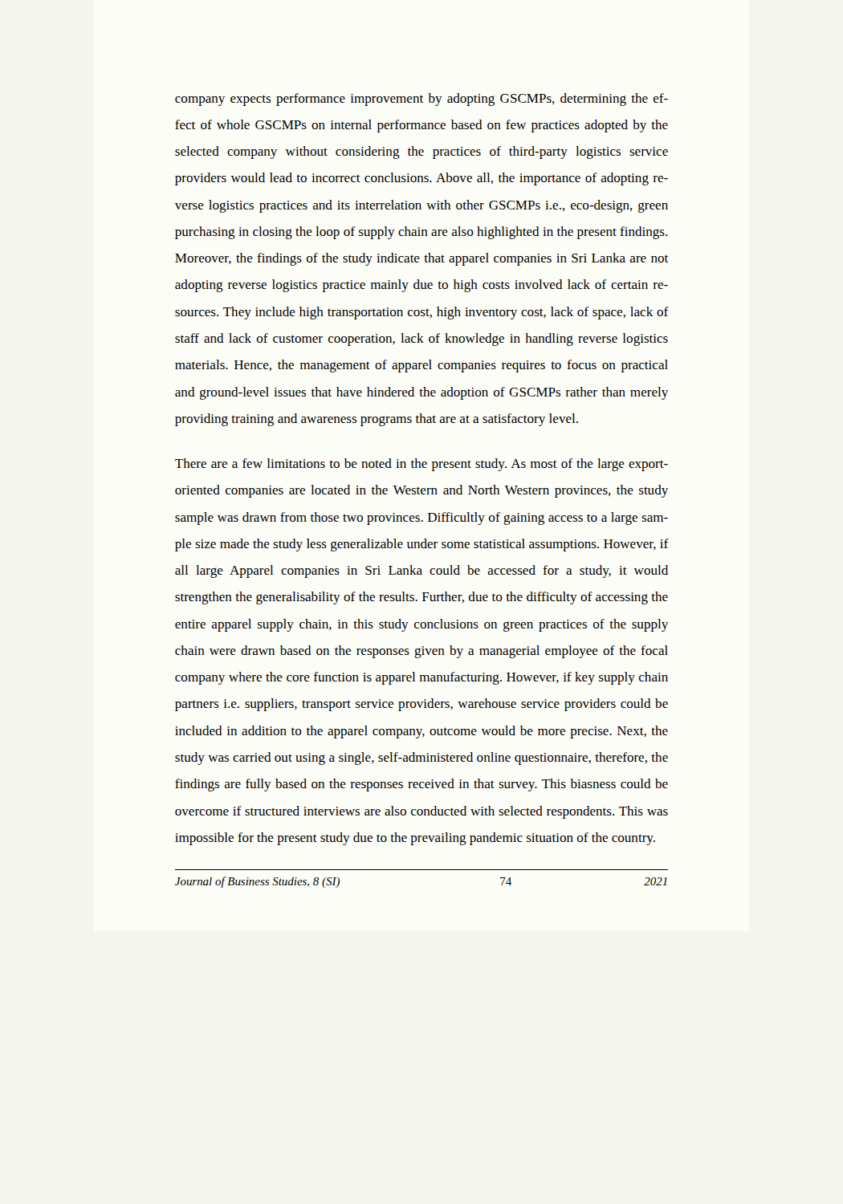company expects performance improvement by adopting GSCMPs, determining the effect of whole GSCMPs on internal performance based on few practices adopted by the selected company without considering the practices of third-party logistics service providers would lead to incorrect conclusions. Above all, the importance of adopting reverse logistics practices and its interrelation with other GSCMPs i.e., eco-design, green purchasing in closing the loop of supply chain are also highlighted in the present findings. Moreover, the findings of the study indicate that apparel companies in Sri Lanka are not adopting reverse logistics practice mainly due to high costs involved lack of certain resources. They include high transportation cost, high inventory cost, lack of space, lack of staff and lack of customer cooperation, lack of knowledge in handling reverse logistics materials. Hence, the management of apparel companies requires to focus on practical and ground-level issues that have hindered the adoption of GSCMPs rather than merely providing training and awareness programs that are at a satisfactory level.
There are a few limitations to be noted in the present study. As most of the large export-oriented companies are located in the Western and North Western provinces, the study sample was drawn from those two provinces. Difficultly of gaining access to a large sample size made the study less generalizable under some statistical assumptions. However, if all large Apparel companies in Sri Lanka could be accessed for a study, it would strengthen the generalisability of the results. Further, due to the difficulty of accessing the entire apparel supply chain, in this study conclusions on green practices of the supply chain were drawn based on the responses given by a managerial employee of the focal company where the core function is apparel manufacturing. However, if key supply chain partners i.e. suppliers, transport service providers, warehouse service providers could be included in addition to the apparel company, outcome would be more precise. Next, the study was carried out using a single, self-administered online questionnaire, therefore, the findings are fully based on the responses received in that survey. This biasness could be overcome if structured interviews are also conducted with selected respondents. This was impossible for the present study due to the prevailing pandemic situation of the country.
Journal of Business Studies, 8 (SI) 74 2021